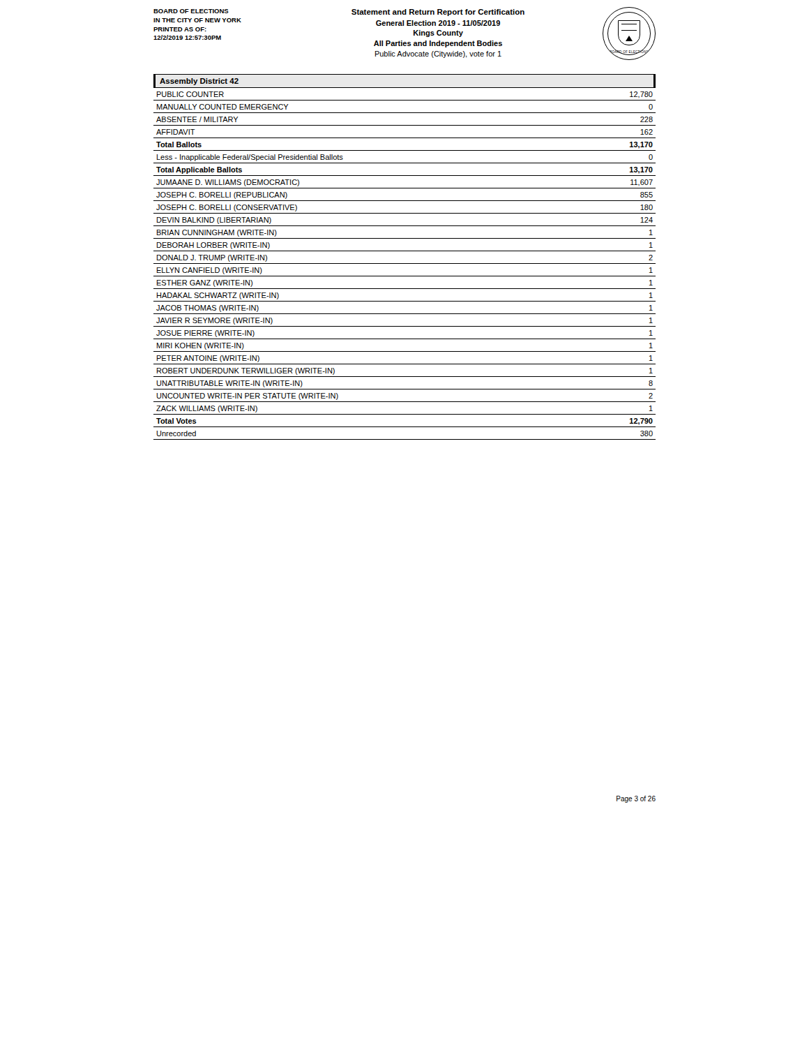BOARD OF ELECTIONS
IN THE CITY OF NEW YORK
PRINTED AS OF:
12/2/2019 12:57:30PM
Statement and Return Report for Certification
General Election 2019 - 11/05/2019
Kings County
All Parties and Independent Bodies
Public Advocate (Citywide), vote for 1
BOARD OF ELECTIONS
Assembly District 42
| PUBLIC COUNTER | 12,780 |
| MANUALLY COUNTED EMERGENCY | 0 |
| ABSENTEE / MILITARY | 228 |
| AFFIDAVIT | 162 |
| Total Ballots | 13,170 |
| Less - Inapplicable Federal/Special Presidential Ballots | 0 |
| Total Applicable Ballots | 13,170 |
| JUMAANE D. WILLIAMS (DEMOCRATIC) | 11,607 |
| JOSEPH C. BORELLI (REPUBLICAN) | 855 |
| JOSEPH C. BORELLI (CONSERVATIVE) | 180 |
| DEVIN BALKIND (LIBERTARIAN) | 124 |
| BRIAN CUNNINGHAM (WRITE-IN) | 1 |
| DEBORAH LORBER (WRITE-IN) | 1 |
| DONALD J. TRUMP (WRITE-IN) | 2 |
| ELLYN CANFIELD (WRITE-IN) | 1 |
| ESTHER GANZ (WRITE-IN) | 1 |
| HADAKAL SCHWARTZ (WRITE-IN) | 1 |
| JACOB THOMAS (WRITE-IN) | 1 |
| JAVIER R SEYMORE (WRITE-IN) | 1 |
| JOSUE PIERRE (WRITE-IN) | 1 |
| MIRI KOHEN (WRITE-IN) | 1 |
| PETER ANTOINE (WRITE-IN) | 1 |
| ROBERT UNDERDUNK TERWILLIGER (WRITE-IN) | 1 |
| UNATTRIBUTABLE WRITE-IN (WRITE-IN) | 8 |
| UNCOUNTED WRITE-IN PER STATUTE (WRITE-IN) | 2 |
| ZACK WILLIAMS (WRITE-IN) | 1 |
| Total Votes | 12,790 |
| Unrecorded | 380 |
Page 3 of 26